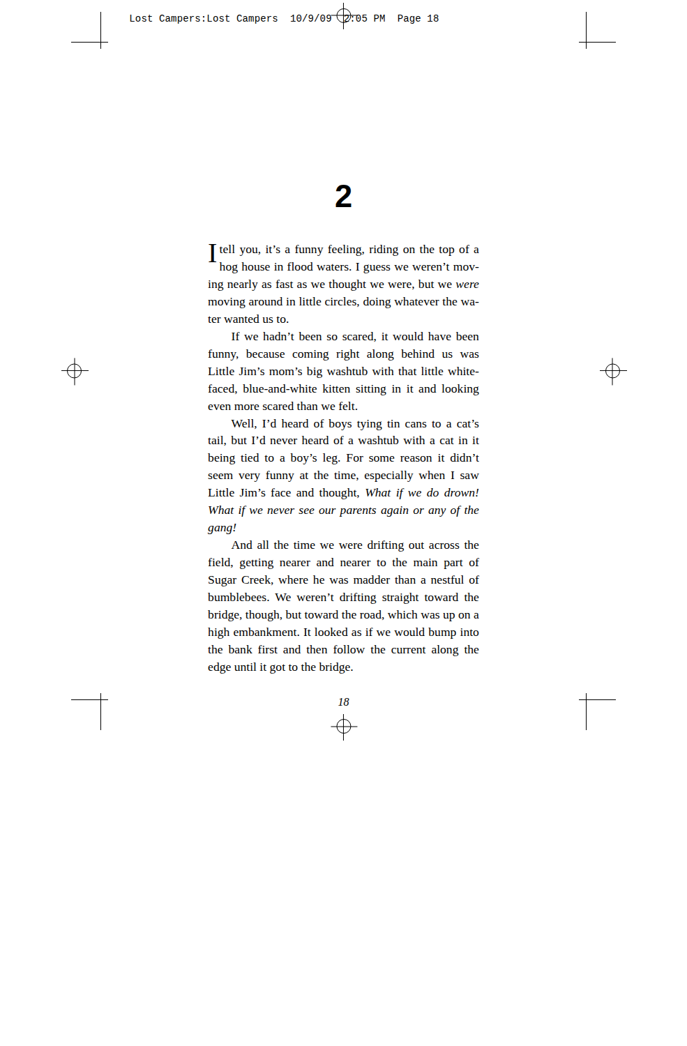Lost Campers:Lost Campers 10/9/09 2:05 PM Page 18
2
Itell you, it’s a funny feeling, riding on the top of a hog house in flood waters. I guess we weren’t moving nearly as fast as we thought we were, but we were moving around in little circles, doing whatever the water wanted us to.
If we hadn’t been so scared, it would have been funny, because coming right along behind us was Little Jim’s mom’s big washtub with that little white-faced, blue-and-white kitten sitting in it and looking even more scared than we felt.
Well, I’d heard of boys tying tin cans to a cat’s tail, but I’d never heard of a washtub with a cat in it being tied to a boy’s leg. For some reason it didn’t seem very funny at the time, especially when I saw Little Jim’s face and thought, What if we do drown! What if we never see our parents again or any of the gang!
And all the time we were drifting out across the field, getting nearer and nearer to the main part of Sugar Creek, where he was madder than a nestful of bumblebees. We weren’t drifting straight toward the bridge, though, but toward the road, which was up on a high embankment. It looked as if we would bump into the bank first and then follow the current along the edge until it got to the bridge.
18